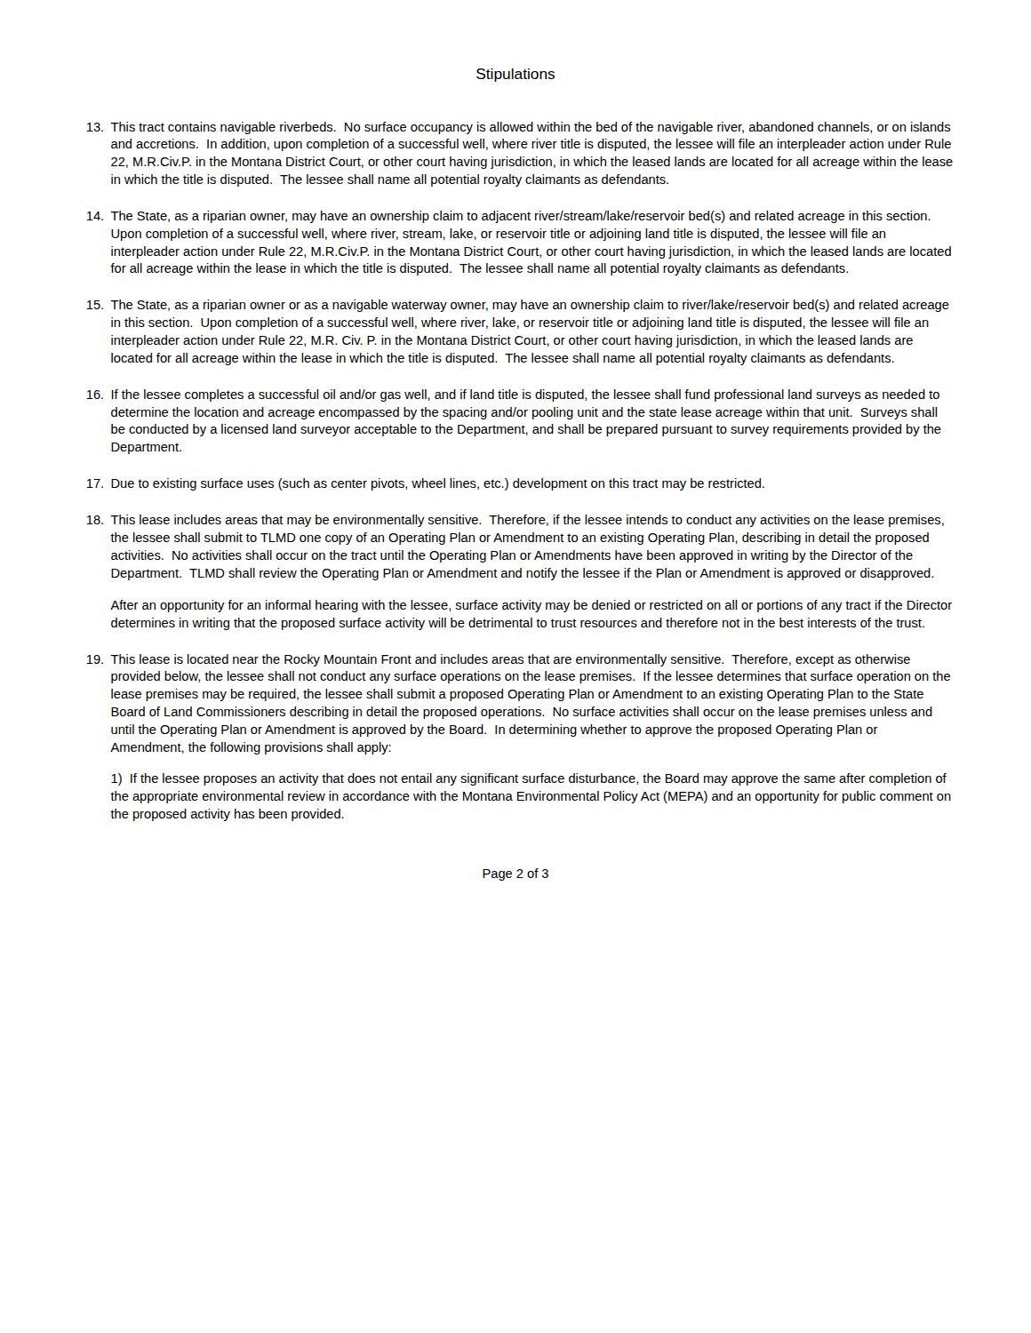Stipulations
13. This tract contains navigable riverbeds. No surface occupancy is allowed within the bed of the navigable river, abandoned channels, or on islands and accretions. In addition, upon completion of a successful well, where river title is disputed, the lessee will file an interpleader action under Rule 22, M.R.Civ.P. in the Montana District Court, or other court having jurisdiction, in which the leased lands are located for all acreage within the lease in which the title is disputed. The lessee shall name all potential royalty claimants as defendants.
14. The State, as a riparian owner, may have an ownership claim to adjacent river/stream/lake/reservoir bed(s) and related acreage in this section. Upon completion of a successful well, where river, stream, lake, or reservoir title or adjoining land title is disputed, the lessee will file an interpleader action under Rule 22, M.R.Civ.P. in the Montana District Court, or other court having jurisdiction, in which the leased lands are located for all acreage within the lease in which the title is disputed. The lessee shall name all potential royalty claimants as defendants.
15. The State, as a riparian owner or as a navigable waterway owner, may have an ownership claim to river/lake/reservoir bed(s) and related acreage in this section. Upon completion of a successful well, where river, lake, or reservoir title or adjoining land title is disputed, the lessee will file an interpleader action under Rule 22, M.R. Civ. P. in the Montana District Court, or other court having jurisdiction, in which the leased lands are located for all acreage within the lease in which the title is disputed. The lessee shall name all potential royalty claimants as defendants.
16. If the lessee completes a successful oil and/or gas well, and if land title is disputed, the lessee shall fund professional land surveys as needed to determine the location and acreage encompassed by the spacing and/or pooling unit and the state lease acreage within that unit. Surveys shall be conducted by a licensed land surveyor acceptable to the Department, and shall be prepared pursuant to survey requirements provided by the Department.
17. Due to existing surface uses (such as center pivots, wheel lines, etc.) development on this tract may be restricted.
18.
This lease includes areas that may be environmentally sensitive. Therefore, if the lessee intends to conduct any activities on the lease premises, the lessee shall submit to TLMD one copy of an Operating Plan or Amendment to an existing Operating Plan, describing in detail the proposed activities. No activities shall occur on the tract until the Operating Plan or Amendments have been approved in writing by the Director of the Department. TLMD shall review the Operating Plan or Amendment and notify the lessee if the Plan or Amendment is approved or disapproved.
After an opportunity for an informal hearing with the lessee, surface activity may be denied or restricted on all or portions of any tract if the Director determines in writing that the proposed surface activity will be detrimental to trust resources and therefore not in the best interests of the trust.
19.
This lease is located near the Rocky Mountain Front and includes areas that are environmentally sensitive. Therefore, except as otherwise provided below, the lessee shall not conduct any surface operations on the lease premises. If the lessee determines that surface operation on the lease premises may be required, the lessee shall submit a proposed Operating Plan or Amendment to an existing Operating Plan to the State Board of Land Commissioners describing in detail the proposed operations. No surface activities shall occur on the lease premises unless and until the Operating Plan or Amendment is approved by the Board. In determining whether to approve the proposed Operating Plan or Amendment, the following provisions shall apply:
1) If the lessee proposes an activity that does not entail any significant surface disturbance, the Board may approve the same after completion of the appropriate environmental review in accordance with the Montana Environmental Policy Act (MEPA) and an opportunity for public comment on the proposed activity has been provided.
Page 2 of 3